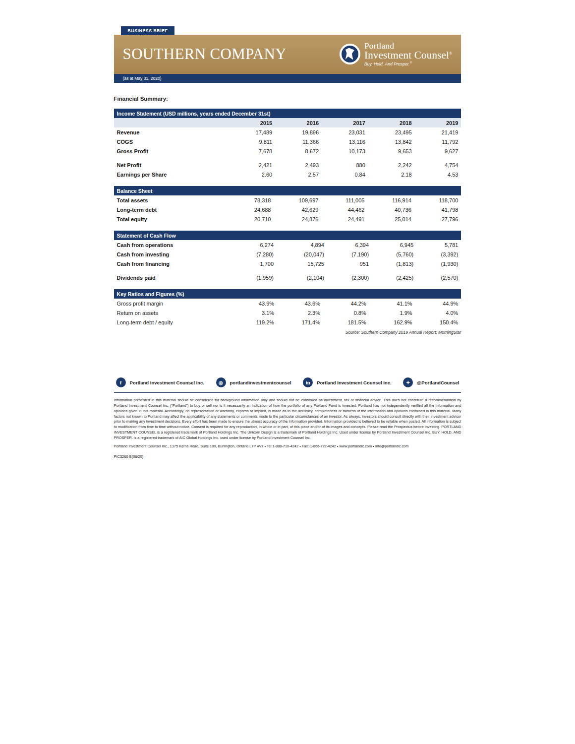BUSINESS BRIEF
Southern Company
Portland
Investment Counsel®
Buy. Hold. And Prosper.®
(as at May 31, 2020)
Financial Summary:
| Income Statement (USD millions, years ended December 31st) |
| --- |
| | 2015 | 2016 | 2017 | 2018 | 2019 |
| Revenue | 17,489 | 19,896 | 23,031 | 23,495 | 21,419 |
| COGS | 9,811 | 11,366 | 13,116 | 13,842 | 11,792 |
| Gross Profit | 7,678 | 8,672 | 10,173 | 9,653 | 9,627 |
| Net Profit | 2,421 | 2,493 | 880 | 2,242 | 4,754 |
| Earnings per Share | 2.60 | 2.57 | 0.84 | 2.18 | 4.53 |
| Balance Sheet |
| --- |
| Total assets | 78,318 | 109,697 | 111,005 | 116,914 | 118,700 |
| Long-term debt | 24,688 | 42,629 | 44,462 | 40,736 | 41,798 |
| Total equity | 20,710 | 24,876 | 24,491 | 25,014 | 27,796 |
| Statement of Cash Flow |
| --- |
| Cash from operations | 6,274 | 4,894 | 6,394 | 6,945 | 5,781 |
| Cash from investing | (7,280) | (20,047) | (7,190) | (5,760) | (3,392) |
| Cash from financing | 1,700 | 15,725 | 951 | (1,813) | (1,930) |
| Dividends paid | (1,959) | (2,104) | (2,300) | (2,425) | (2,570) |
| Key Ratios and Figures (%) |
| --- |
| Gross profit margin | 43.9% | 43.6% | 44.2% | 41.1% | 44.9% |
| Return on assets | 3.1% | 2.3% | 0.8% | 1.9% | 4.0% |
| Long-term debt / equity | 119.2% | 171.4% | 181.5% | 162.9% | 150.4% |
Source: Southern Company 2019 Annual Report; MorningStar
fPortland Investment Counsel Inc.
◎portlandinvestmentcounsel
in Portland Investment Counsel Inc.
✦@PortlandCounsel
Information presented in this material should be considered for background information only and should not be construed as investment, tax or financial advice. This does not constitute a recommendation by Portland Investment Counsel Inc. (“Portland”) to buy or sell nor is it necessarily an indication of how the portfolio of any Portland Fund is invested. Portland has not independently verified all the information and opinions given in this material. Accordingly, no representation or warranty, express or implied, is made as to the accuracy, completeness or fairness of the information and opinions contained in this material. Many factors not known to Portland may affect the applicability of any statements or comments made to the particular circumstances of an investor. As always, investors should consult directly with their investment advisor prior to making any investment decisions. Every effort has been made to ensure the utmost accuracy of the information provided. Information provided is believed to be reliable when posted. All information is subject to modification from time to time without notice. Consent is required for any reproduction, in whole or in part, of this piece and/or of its images and concepts. Please read the Prospectus before investing. PORTLAND INVESTMENT COUNSEL is a registered trademark of Portland Holdings Inc. The Unicorn Design is a trademark of Portland Holdings Inc. Used under license by Portland Investment Counsel Inc. BUY. HOLD. AND PROSPER. is a registered trademark of AIC Global Holdings Inc. used under license by Portland Investment Counsel Inc.
Portland Investment Counsel Inc., 1375 Kerns Road, Suite 100, Burlington, Ontario L7P 4V7 • Tel:1-888-710-4242 • Fax: 1-866-722-4242 • www.portlandic.com • info@portlandic.com
PIC3260-E(06/20)